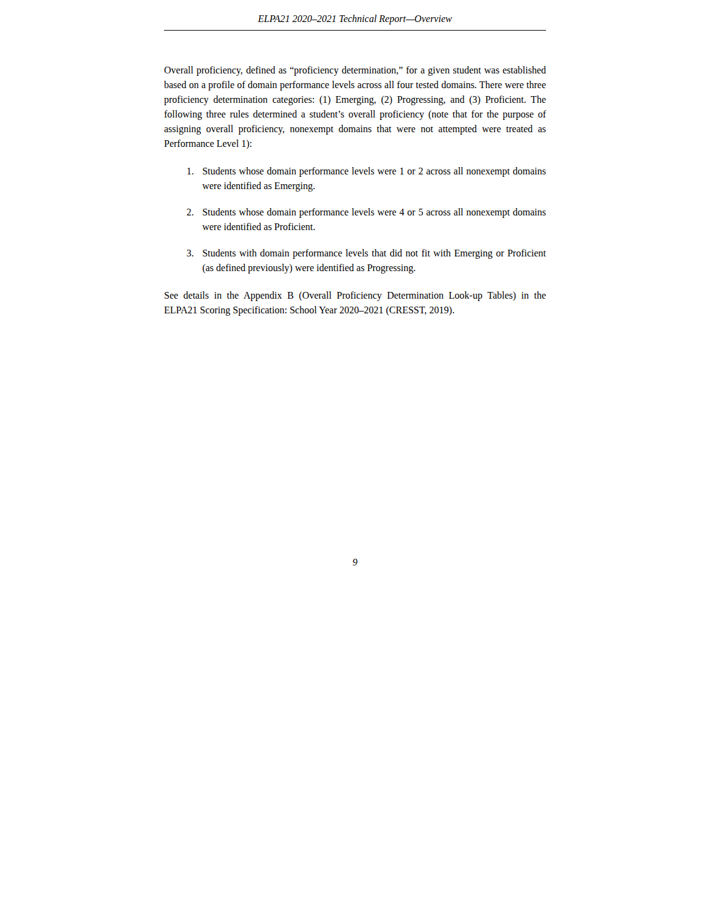ELPA21 2020–2021 Technical Report—Overview
Overall proficiency, defined as “proficiency determination,” for a given student was established based on a profile of domain performance levels across all four tested domains. There were three proficiency determination categories: (1) Emerging, (2) Progressing, and (3) Proficient. The following three rules determined a student’s overall proficiency (note that for the purpose of assigning overall proficiency, nonexempt domains that were not attempted were treated as Performance Level 1):
Students whose domain performance levels were 1 or 2 across all nonexempt domains were identified as Emerging.
Students whose domain performance levels were 4 or 5 across all nonexempt domains were identified as Proficient.
Students with domain performance levels that did not fit with Emerging or Proficient (as defined previously) were identified as Progressing.
See details in the Appendix B (Overall Proficiency Determination Look-up Tables) in the ELPA21 Scoring Specification: School Year 2020–2021 (CRESST, 2019).
9